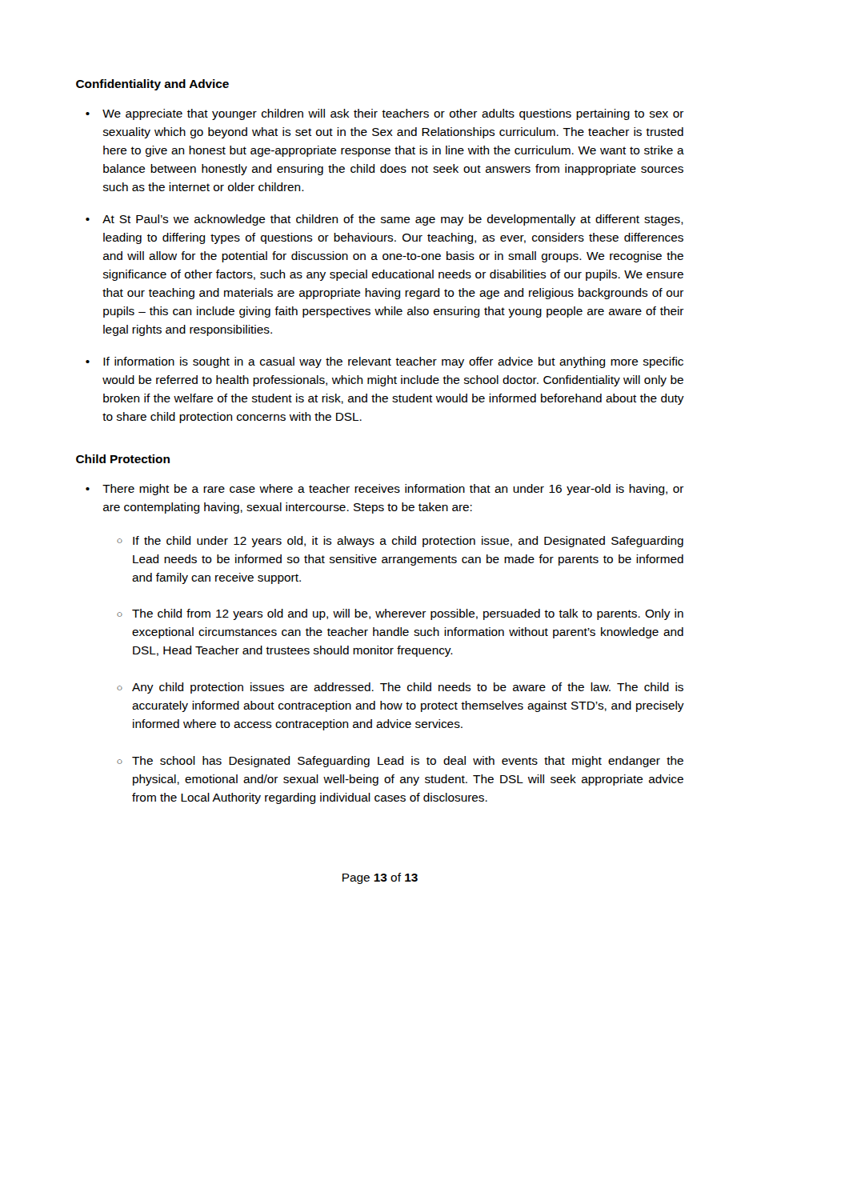Confidentiality and Advice
We appreciate that younger children will ask their teachers or other adults questions pertaining to sex or sexuality which go beyond what is set out in the Sex and Relationships curriculum. The teacher is trusted here to give an honest but age-appropriate response that is in line with the curriculum. We want to strike a balance between honestly and ensuring the child does not seek out answers from inappropriate sources such as the internet or older children.
At St Paul’s we acknowledge that children of the same age may be developmentally at different stages, leading to differing types of questions or behaviours. Our teaching, as ever, considers these differences and will allow for the potential for discussion on a one-to-one basis or in small groups. We recognise the significance of other factors, such as any special educational needs or disabilities of our pupils. We ensure that our teaching and materials are appropriate having regard to the age and religious backgrounds of our pupils – this can include giving faith perspectives while also ensuring that young people are aware of their legal rights and responsibilities.
If information is sought in a casual way the relevant teacher may offer advice but anything more specific would be referred to health professionals, which might include the school doctor. Confidentiality will only be broken if the welfare of the student is at risk, and the student would be informed beforehand about the duty to share child protection concerns with the DSL.
Child Protection
There might be a rare case where a teacher receives information that an under 16 year-old is having, or are contemplating having, sexual intercourse. Steps to be taken are:
If the child under 12 years old, it is always a child protection issue, and Designated Safeguarding Lead needs to be informed so that sensitive arrangements can be made for parents to be informed and family can receive support.
The child from 12 years old and up, will be, wherever possible, persuaded to talk to parents. Only in exceptional circumstances can the teacher handle such information without parent’s knowledge and DSL, Head Teacher and trustees should monitor frequency.
Any child protection issues are addressed. The child needs to be aware of the law. The child is accurately informed about contraception and how to protect themselves against STD’s, and precisely informed where to access contraception and advice services.
The school has Designated Safeguarding Lead is to deal with events that might endanger the physical, emotional and/or sexual well-being of any student. The DSL will seek appropriate advice from the Local Authority regarding individual cases of disclosures.
Page 13 of 13